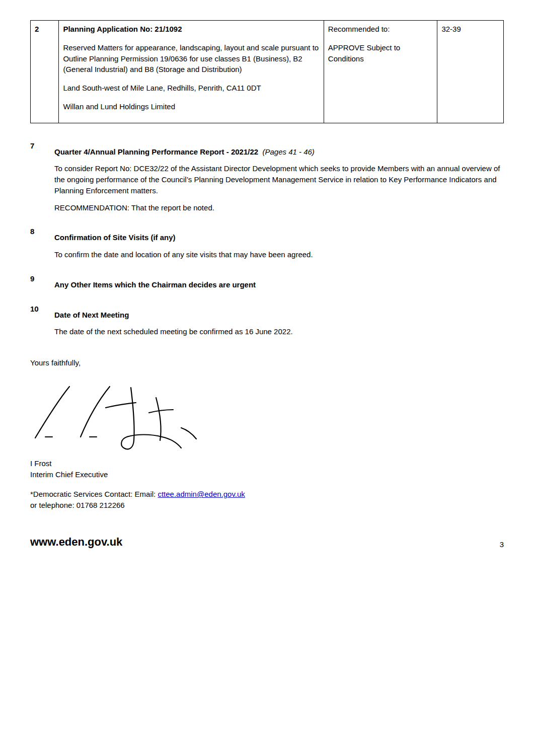| 2 | Planning Application No: 21/1092 Reserved Matters for appearance, landscaping, layout and scale pursuant to Outline Planning Permission 19/0636 for use classes B1 (Business), B2 (General Industrial) and B8 (Storage and Distribution) Land South-west of Mile Lane, Redhills, Penrith, CA11 0DT Willan and Lund Holdings Limited | Recommended to: APPROVE Subject to Conditions | 32-39 |
7
Quarter 4/Annual Planning Performance Report - 2021/22 (Pages 41 - 46)
To consider Report No: DCE32/22 of the Assistant Director Development which seeks to provide Members with an annual overview of the ongoing performance of the Council’s Planning Development Management Service in relation to Key Performance Indicators and Planning Enforcement matters.
RECOMMENDATION: That the report be noted.
8
Confirmation of Site Visits (if any)
To confirm the date and location of any site visits that may have been agreed.
9
Any Other Items which the Chairman decides are urgent
10
Date of Next Meeting
The date of the next scheduled meeting be confirmed as 16 June 2022.
Yours faithfully,
I Frost
Interim Chief Executive
*Democratic Services Contact: Email: cttee.admin@eden.gov.uk
or telephone: 01768 212266
www.eden.gov.uk
3